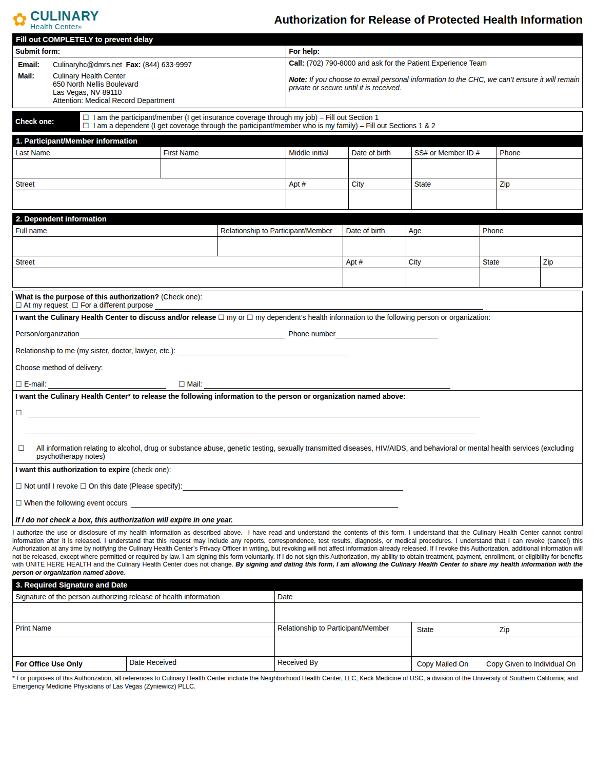✿
CULINARY
Health Center®
Authorization for Release of Protected Health Information
| Fill out COMPLETELY to prevent delay |
| Submit form: | For help: |
| / Email: / Culinaryhc@dmrs.net Fax: (844) 633-9997 / / Mail: / Culinary Health Center 650 North Nellis Boulevard Las Vegas, NV 89110 Attention: Medical Record Department / | Call: (702) 790-8000 and ask for the Patient Experience Team Note: If you choose to email personal information to the CHC, we can’t ensure it will remain private or secure until it is received. |
| Check one: | ☐ I am the participant/member (I get insurance coverage through my job) – Fill out Section 1 ☐ I am a dependent (I get coverage through the participant/member who is my family) – Fill out Sections 1 & 2 |
| 1. Participant/Member information |
| Last Name | First Name | Middle initial | Date of birth | SS# or Member ID # | Phone |
| Street | Apt # | City | State | Zip |
| 2. Dependent information |
| Full name | Relationship to Participant/Member | Date of birth | Age | Phone |
| Street | Apt # | City | State | Zip |
| What is the purpose of this authorization? (Check one): ☐ At my request ☐ For a different purpose |
| I want the Culinary Health Center to discuss and/or release ☐ my or ☐ my dependent’s health information to the following person or organization: Person/organization Phone number Relationship to me (my sister, doctor, lawyer, etc.): Choose method of delivery: ☐ E-mail: ☐ Mail: |
| I want the Culinary Health Center* to release the following information to the person or organization named above: ☐ / ☐ / All information relating to alcohol, drug or substance abuse, genetic testing, sexually transmitted diseases, HIV/AIDS, and behavioral or mental health services (excluding psychotherapy notes) / |
| I want this authorization to expire (check one): ☐ Not until I revoke ☐ On this date (Please specify): ☐ When the following event occurs If I do not check a box, this authorization will expire in one year. |
I authorize the use or disclosure of my health information as described above. I have read and understand the contents of this form. I understand that the Culinary Health Center cannot control information after it is released. I understand that this request may include any reports, correspondence, test results, diagnosis, or medical procedures. I understand that I can revoke (cancel) this Authorization at any time by notifying the Culinary Health Center’s Privacy Officer in writing, but revoking will not affect information already released. If I revoke this Authorization, additional information will not be released, except where permitted or required by law. I am signing this form voluntarily. If I do not sign this Authorization, my ability to obtain treatment, payment, enrollment, or eligibility for benefits with UNITE HERE HEALTH and the Culinary Health Center does not change. By signing and dating this form, I am allowing the Culinary Health Center to share my health information with the person or organization named above.
| 3. Required Signature and Date |
| Signature of the person authorizing release of health information | Date |
| Print Name | Relationship to Participant/Member | / State / Zip / |
| For Office Use Only | Date Received | Received By | / Copy Mailed On / Copy Given to Individual On / |
* For purposes of this Authorization, all references to Culinary Health Center include the Neighborhood Health Center, LLC; Keck Medicine of USC, a division of the University of Southern California; and Emergency Medicine Physicians of Las Vegas (Zyniewicz) PLLC.